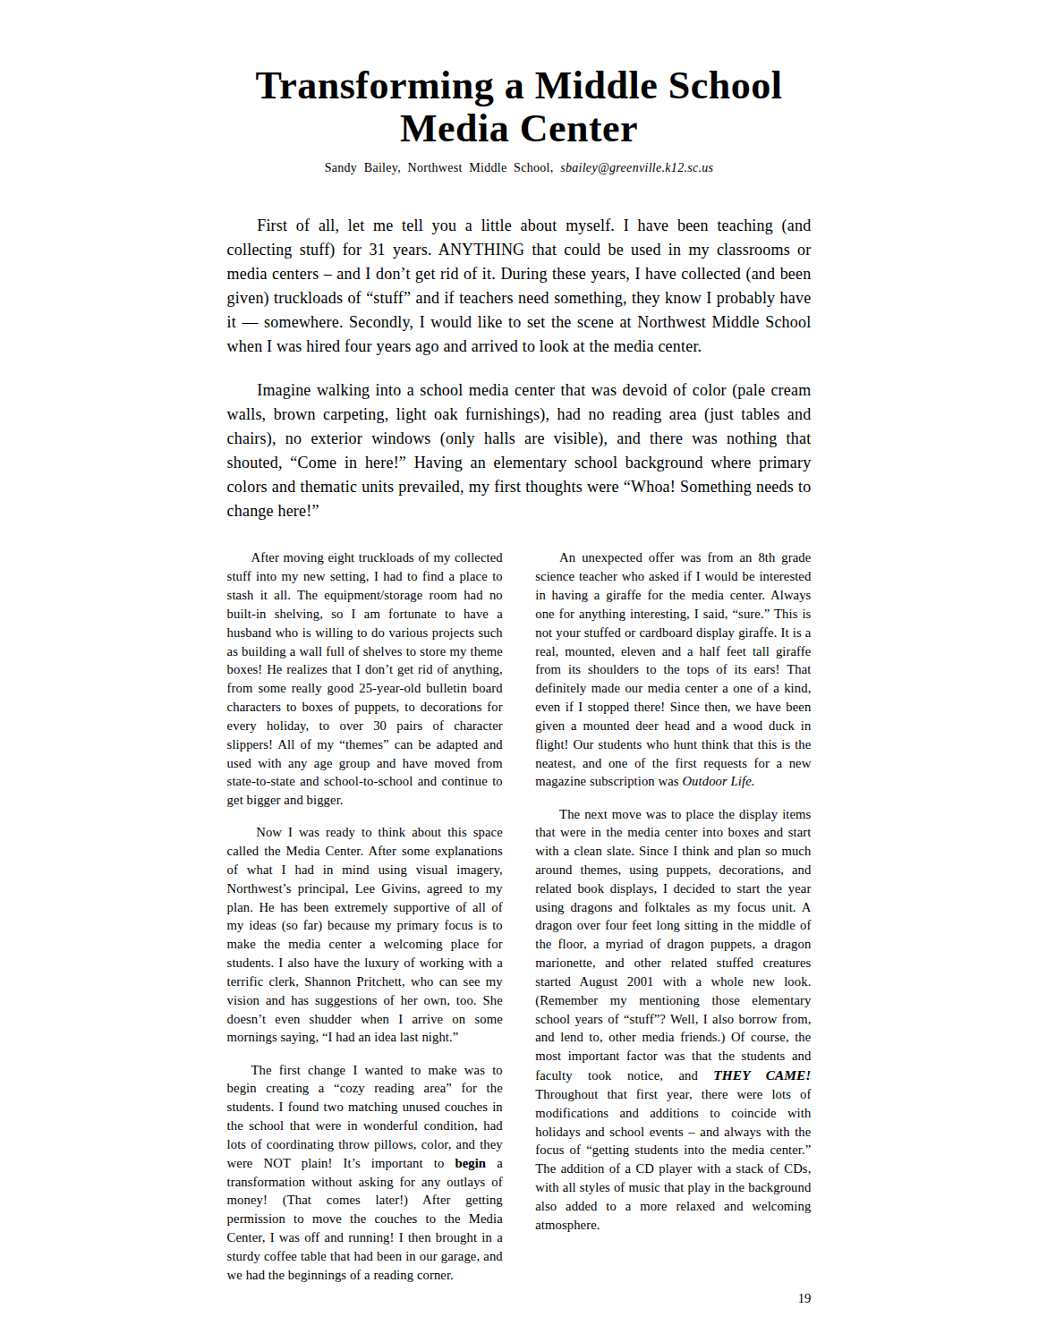Transforming a Middle School Media Center
Sandy Bailey, Northwest Middle School, sbailey@greenville.k12.sc.us
First of all, let me tell you a little about myself. I have been teaching (and collecting stuff) for 31 years. ANYTHING that could be used in my classrooms or media centers – and I don’t get rid of it. During these years, I have collected (and been given) truckloads of “stuff” and if teachers need something, they know I probably have it — somewhere. Secondly, I would like to set the scene at Northwest Middle School when I was hired four years ago and arrived to look at the media center.
Imagine walking into a school media center that was devoid of color (pale cream walls, brown carpeting, light oak furnishings), had no reading area (just tables and chairs), no exterior windows (only halls are visible), and there was nothing that shouted, “Come in here!” Having an elementary school background where primary colors and thematic units prevailed, my first thoughts were “Whoa! Something needs to change here!”
After moving eight truckloads of my collected stuff into my new setting, I had to find a place to stash it all. The equipment/storage room had no built-in shelving, so I am fortunate to have a husband who is willing to do various projects such as building a wall full of shelves to store my theme boxes! He realizes that I don’t get rid of anything, from some really good 25-year-old bulletin board characters to boxes of puppets, to decorations for every holiday, to over 30 pairs of character slippers! All of my “themes” can be adapted and used with any age group and have moved from state-to-state and school-to-school and continue to get bigger and bigger.
Now I was ready to think about this space called the Media Center. After some explanations of what I had in mind using visual imagery, Northwest’s principal, Lee Givins, agreed to my plan. He has been extremely supportive of all of my ideas (so far) because my primary focus is to make the media center a welcoming place for students. I also have the luxury of working with a terrific clerk, Shannon Pritchett, who can see my vision and has suggestions of her own, too. She doesn’t even shudder when I arrive on some mornings saying, “I had an idea last night.”
The first change I wanted to make was to begin creating a “cozy reading area” for the students. I found two matching unused couches in the school that were in wonderful condition, had lots of coordinating throw pillows, color, and they were NOT plain! It’s important to begin a transformation without asking for any outlays of money! (That comes later!) After getting permission to move the couches to the Media Center, I was off and running! I then brought in a sturdy coffee table that had been in our garage, and we had the beginnings of a reading corner.
An unexpected offer was from an 8th grade science teacher who asked if I would be interested in having a giraffe for the media center. Always one for anything interesting, I said, “sure.” This is not your stuffed or cardboard display giraffe. It is a real, mounted, eleven and a half feet tall giraffe from its shoulders to the tops of its ears! That definitely made our media center a one of a kind, even if I stopped there! Since then, we have been given a mounted deer head and a wood duck in flight! Our students who hunt think that this is the neatest, and one of the first requests for a new magazine subscription was Outdoor Life.
The next move was to place the display items that were in the media center into boxes and start with a clean slate. Since I think and plan so much around themes, using puppets, decorations, and related book displays, I decided to start the year using dragons and folktales as my focus unit. A dragon over four feet long sitting in the middle of the floor, a myriad of dragon puppets, a dragon marionette, and other related stuffed creatures started August 2001 with a whole new look. (Remember my mentioning those elementary school years of “stuff”? Well, I also borrow from, and lend to, other media friends.) Of course, the most important factor was that the students and faculty took notice, and THEY CAME! Throughout that first year, there were lots of modifications and additions to coincide with holidays and school events – and always with the focus of “getting students into the media center.” The addition of a CD player with a stack of CDs, with all styles of music that play in the background also added to a more relaxed and welcoming atmosphere.
19